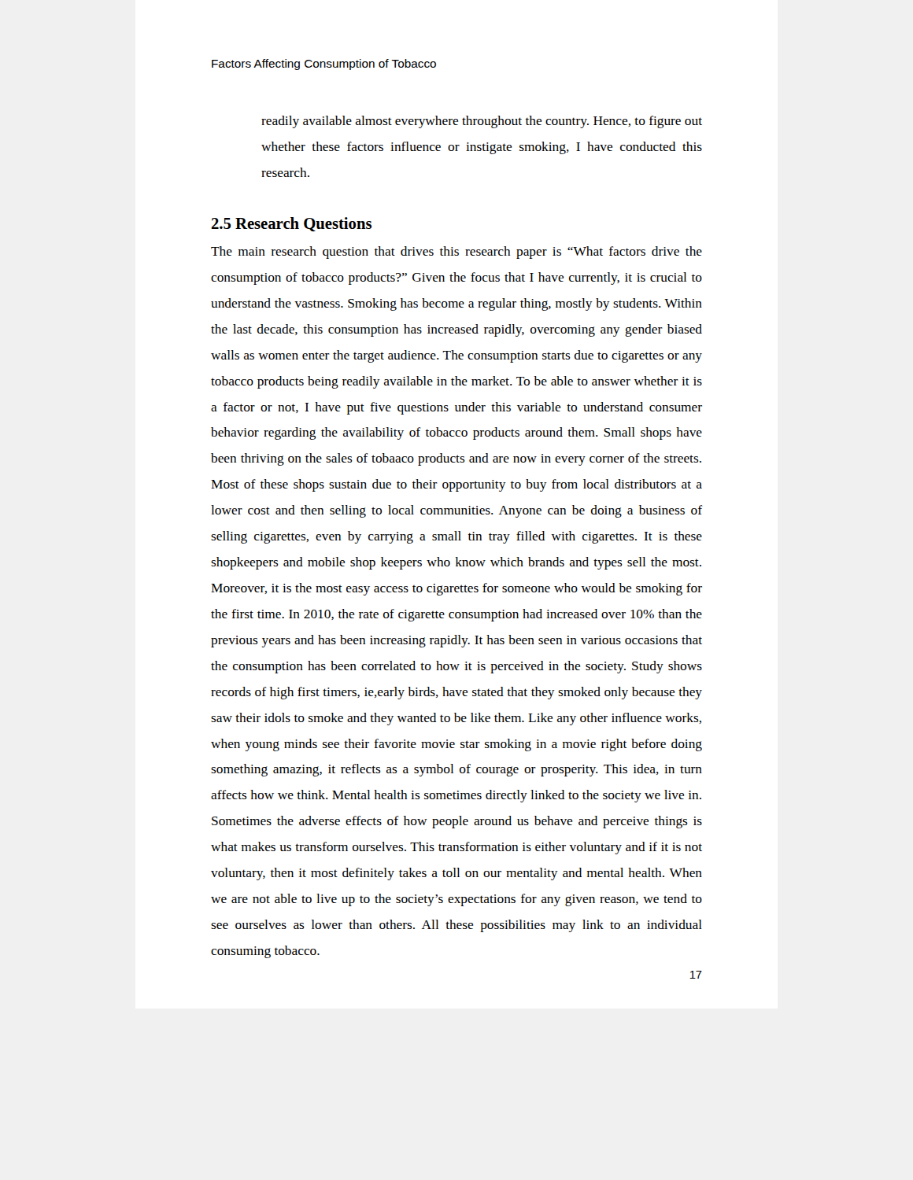Factors Affecting Consumption of Tobacco
readily available almost everywhere throughout the country. Hence, to figure out whether these factors influence or instigate smoking, I have conducted this research.
2.5 Research Questions
The main research question that drives this research paper is “What factors drive the consumption of tobacco products?” Given the focus that I have currently, it is crucial to understand the vastness. Smoking has become a regular thing, mostly by students. Within the last decade, this consumption has increased rapidly, overcoming any gender biased walls as women enter the target audience. The consumption starts due to cigarettes or any tobacco products being readily available in the market. To be able to answer whether it is a factor or not, I have put five questions under this variable to understand consumer behavior regarding the availability of tobacco products around them. Small shops have been thriving on the sales of tobaaco products and are now in every corner of the streets. Most of these shops sustain due to their opportunity to buy from local distributors at a lower cost and then selling to local communities. Anyone can be doing a business of selling cigarettes, even by carrying a small tin tray filled with cigarettes. It is these shopkeepers and mobile shop keepers who know which brands and types sell the most. Moreover, it is the most easy access to cigarettes for someone who would be smoking for the first time. In 2010, the rate of cigarette consumption had increased over 10% than the previous years and has been increasing rapidly. It has been seen in various occasions that the consumption has been correlated to how it is perceived in the society. Study shows records of high first timers, ie,early birds, have stated that they smoked only because they saw their idols to smoke and they wanted to be like them. Like any other influence works, when young minds see their favorite movie star smoking in a movie right before doing something amazing, it reflects as a symbol of courage or prosperity. This idea, in turn affects how we think. Mental health is sometimes directly linked to the society we live in. Sometimes the adverse effects of how people around us behave and perceive things is what makes us transform ourselves. This transformation is either voluntary and if it is not voluntary, then it most definitely takes a toll on our mentality and mental health. When we are not able to live up to the society’s expectations for any given reason, we tend to see ourselves as lower than others. All these possibilities may link to an individual consuming tobacco.
17